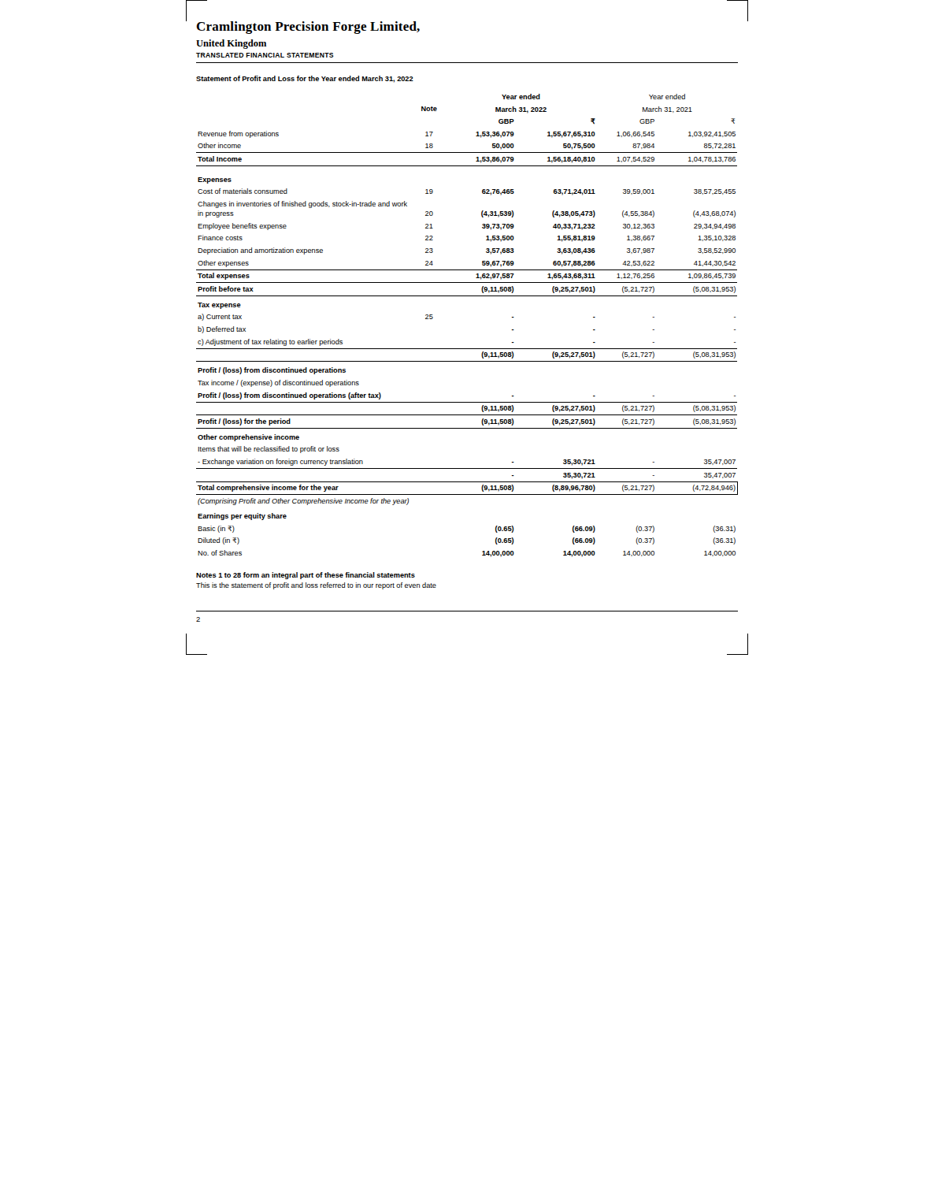Cramlington Precision Forge Limited,
United Kingdom
TRANSLATED FINANCIAL STATEMENTS
Statement of Profit and Loss for the Year ended March 31, 2022
| | | Year ended | Year ended |
| --- | --- | --- | --- |
| | Note | March 31, 2022 | March 31, 2021 |
| | | GBP | ₹ | GBP | ₹ |
| Revenue from operations | 17 | 1,53,36,079 | 1,55,67,65,310 | 1,06,66,545 | 1,03,92,41,505 |
| Other income | 18 | 50,000 | 50,75,500 | 87,984 | 85,72,281 |
| Total Income | | 1,53,86,079 | 1,56,18,40,810 | 1,07,54,529 | 1,04,78,13,786 |
| Expenses | | | | | |
| Cost of materials consumed | 19 | 62,76,465 | 63,71,24,011 | 39,59,001 | 38,57,25,455 |
| Changes in inventories of finished goods, stock-in-trade and work in progress | 20 | (4,31,539) | (4,38,05,473) | (4,55,384) | (4,43,68,074) |
| Employee benefits expense | 21 | 39,73,709 | 40,33,71,232 | 30,12,363 | 29,34,94,498 |
| Finance costs | 22 | 1,53,500 | 1,55,81,819 | 1,38,667 | 1,35,10,328 |
| Depreciation and amortization expense | 23 | 3,57,683 | 3,63,08,436 | 3,67,987 | 3,58,52,990 |
| Other expenses | 24 | 59,67,769 | 60,57,88,286 | 42,53,622 | 41,44,30,542 |
| Total expenses | | 1,62,97,587 | 1,65,43,68,311 | 1,12,76,256 | 1,09,86,45,739 |
| Profit before tax | | (9,11,508) | (9,25,27,501) | (5,21,727) | (5,08,31,953) |
| Tax expense | | | | | |
| a) Current tax | 25 | - | - | - | - |
| b) Deferred tax | | - | - | - | - |
| c) Adjustment of tax relating to earlier periods | | - | - | - | - |
| | | (9,11,508) | (9,25,27,501) | (5,21,727) | (5,08,31,953) |
| Profit / (loss) from discontinued operations | | | | | |
| Tax income / (expense) of discontinued operations | | | | | |
| Profit / (loss) from discontinued operations (after tax) | | - | - | - | - |
| | | (9,11,508) | (9,25,27,501) | (5,21,727) | (5,08,31,953) |
| Profit / (loss) for the period | | (9,11,508) | (9,25,27,501) | (5,21,727) | (5,08,31,953) |
| Other comprehensive income | | | | | |
| Items that will be reclassified to profit or loss | | | | | |
| - Exchange variation on foreign currency translation | | - | 35,30,721 | - | 35,47,007 |
| | | - | 35,30,721 | - | 35,47,007 |
| Total comprehensive income for the year | | (9,11,508) | (8,89,96,780) | (5,21,727) | (4,72,84,946) |
| (Comprising Profit and Other Comprehensive Income for the year) |
| Earnings per equity share | | | | | |
| Basic (in ₹) | | (0.65) | (66.09) | (0.37) | (36.31) |
| Diluted (in ₹) | | (0.65) | (66.09) | (0.37) | (36.31) |
| No. of Shares | | 14,00,000 | 14,00,000 | 14,00,000 | 14,00,000 |
Notes 1 to 28 form an integral part of these financial statements
This is the statement of profit and loss referred to in our report of even date
2